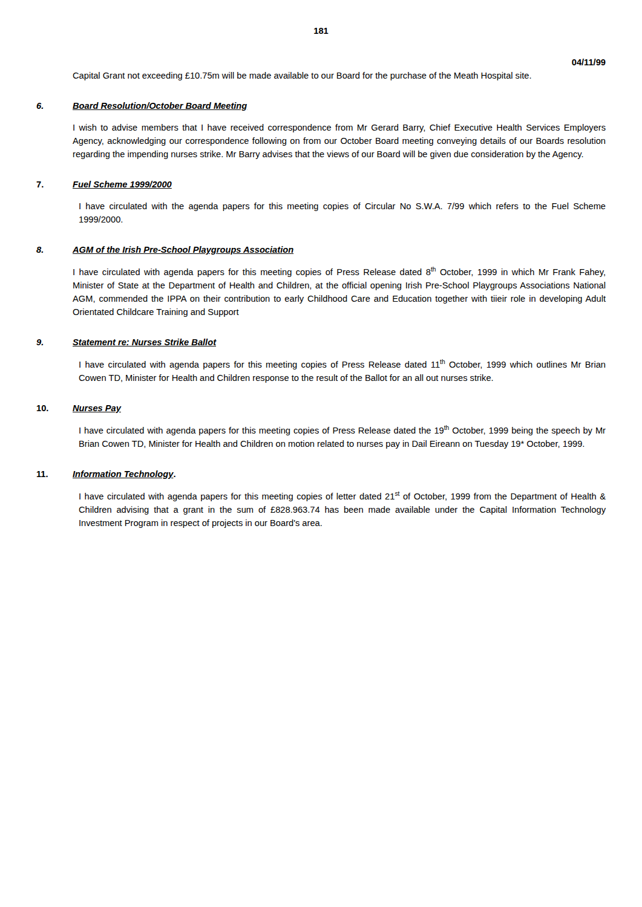181
04/11/99
Capital Grant not exceeding £10.75m will be made available to our Board for the purchase of the Meath Hospital site.
6. Board Resolution/October Board Meeting
I wish to advise members that I have received correspondence from Mr Gerard Barry, Chief Executive Health Services Employers Agency, acknowledging our correspondence following on from our October Board meeting conveying details of our Boards resolution regarding the impending nurses strike. Mr Barry advises that the views of our Board will be given due consideration by the Agency.
7. Fuel Scheme 1999/2000
I have circulated with the agenda papers for this meeting copies of Circular No S.W.A. 7/99 which refers to the Fuel Scheme 1999/2000.
8. AGM of the Irish Pre-School Playgroups Association
I have circulated with agenda papers for this meeting copies of Press Release dated 8th October, 1999 in which Mr Frank Fahey, Minister of State at the Department of Health and Children, at the official opening Irish Pre-School Playgroups Associations National AGM, commended the IPPA on their contribution to early Childhood Care and Education together with tiieir role in developing Adult Orientated Childcare Training and Support
9. Statement re: Nurses Strike Ballot
I have circulated with agenda papers for this meeting copies of Press Release dated 11th October, 1999 which outlines Mr Brian Cowen TD, Minister for Health and Children response to the result of the Ballot for an all out nurses strike.
10. Nurses Pay
I have circulated with agenda papers for this meeting copies of Press Release dated the 19th October, 1999 being the speech by Mr Brian Cowen TD, Minister for Health and Children on motion related to nurses pay in Dail Eireann on Tuesday 19* October, 1999.
11. Information Technology.
I have circulated with agenda papers for this meeting copies of letter dated 21st of October, 1999 from the Department of Health & Children advising that a grant in the sum of £828.963.74 has been made available under the Capital Information Technology Investment Program in respect of projects in our Board's area.